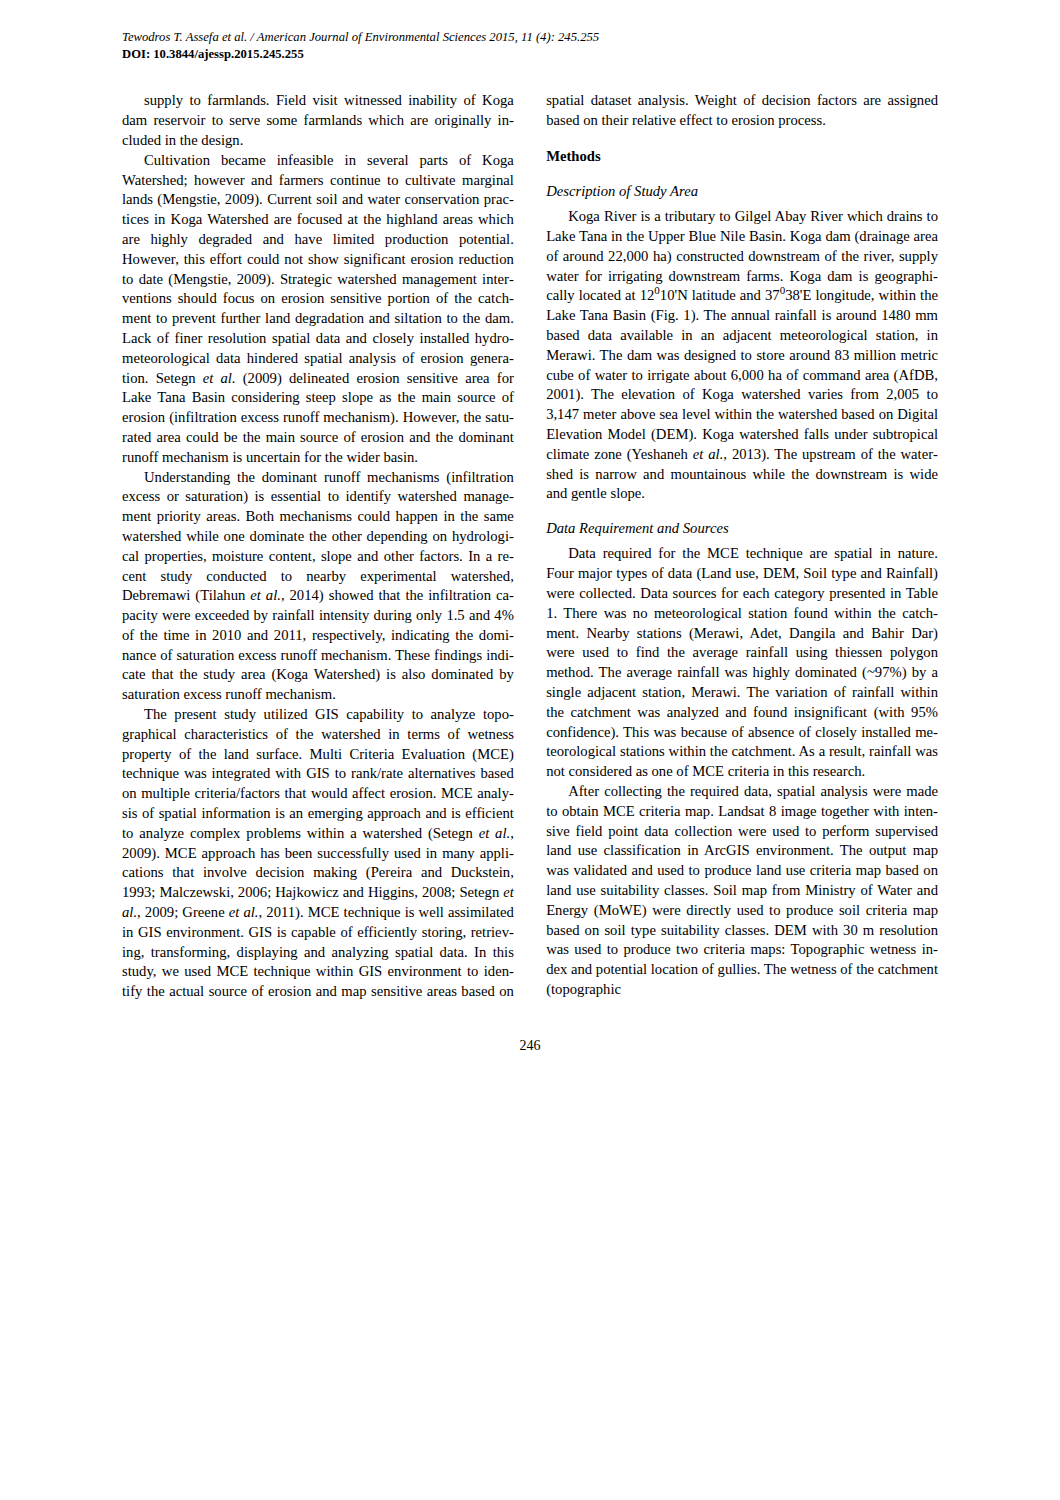Tewodros T. Assefa et al. / American Journal of Environmental Sciences 2015, 11 (4): 245.255
DOI: 10.3844/ajessp.2015.245.255
supply to farmlands. Field visit witnessed inability of Koga dam reservoir to serve some farmlands which are originally included in the design.
Cultivation became infeasible in several parts of Koga Watershed; however and farmers continue to cultivate marginal lands (Mengstie, 2009). Current soil and water conservation practices in Koga Watershed are focused at the highland areas which are highly degraded and have limited production potential. However, this effort could not show significant erosion reduction to date (Mengstie, 2009). Strategic watershed management interventions should focus on erosion sensitive portion of the catchment to prevent further land degradation and siltation to the dam. Lack of finer resolution spatial data and closely installed hydro-meteorological data hindered spatial analysis of erosion generation. Setegn et al. (2009) delineated erosion sensitive area for Lake Tana Basin considering steep slope as the main source of erosion (infiltration excess runoff mechanism). However, the saturated area could be the main source of erosion and the dominant runoff mechanism is uncertain for the wider basin.
Understanding the dominant runoff mechanisms (infiltration excess or saturation) is essential to identify watershed management priority areas. Both mechanisms could happen in the same watershed while one dominate the other depending on hydrological properties, moisture content, slope and other factors. In a recent study conducted to nearby experimental watershed, Debremawi (Tilahun et al., 2014) showed that the infiltration capacity were exceeded by rainfall intensity during only 1.5 and 4% of the time in 2010 and 2011, respectively, indicating the dominance of saturation excess runoff mechanism. These findings indicate that the study area (Koga Watershed) is also dominated by saturation excess runoff mechanism.
The present study utilized GIS capability to analyze topographical characteristics of the watershed in terms of wetness property of the land surface. Multi Criteria Evaluation (MCE) technique was integrated with GIS to rank/rate alternatives based on multiple criteria/factors that would affect erosion. MCE analysis of spatial information is an emerging approach and is efficient to analyze complex problems within a watershed (Setegn et al., 2009). MCE approach has been successfully used in many applications that involve decision making (Pereira and Duckstein, 1993; Malczewski, 2006; Hajkowicz and Higgins, 2008; Setegn et al., 2009; Greene et al., 2011). MCE technique is well assimilated in GIS environment. GIS is capable of efficiently storing, retrieving, transforming, displaying and analyzing spatial data. In this study, we used MCE technique within GIS environment to identify the actual source of erosion and map sensitive areas based on spatial dataset analysis. Weight of decision factors are assigned based on their relative effect to erosion process.
Methods
Description of Study Area
Koga River is a tributary to Gilgel Abay River which drains to Lake Tana in the Upper Blue Nile Basin. Koga dam (drainage area of around 22,000 ha) constructed downstream of the river, supply water for irrigating downstream farms. Koga dam is geographically located at 12010'N latitude and 37038'E longitude, within the Lake Tana Basin (Fig. 1). The annual rainfall is around 1480 mm based data available in an adjacent meteorological station, in Merawi. The dam was designed to store around 83 million metric cube of water to irrigate about 6,000 ha of command area (AfDB, 2001). The elevation of Koga watershed varies from 2,005 to 3,147 meter above sea level within the watershed based on Digital Elevation Model (DEM). Koga watershed falls under subtropical climate zone (Yeshaneh et al., 2013). The upstream of the watershed is narrow and mountainous while the downstream is wide and gentle slope.
Data Requirement and Sources
Data required for the MCE technique are spatial in nature. Four major types of data (Land use, DEM, Soil type and Rainfall) were collected. Data sources for each category presented in Table 1. There was no meteorological station found within the catchment. Nearby stations (Merawi, Adet, Dangila and Bahir Dar) were used to find the average rainfall using thiessen polygon method. The average rainfall was highly dominated (~97%) by a single adjacent station, Merawi. The variation of rainfall within the catchment was analyzed and found insignificant (with 95% confidence). This was because of absence of closely installed meteorological stations within the catchment. As a result, rainfall was not considered as one of MCE criteria in this research.
After collecting the required data, spatial analysis were made to obtain MCE criteria map. Landsat 8 image together with intensive field point data collection were used to perform supervised land use classification in ArcGIS environment. The output map was validated and used to produce land use criteria map based on land use suitability classes. Soil map from Ministry of Water and Energy (MoWE) were directly used to produce soil criteria map based on soil type suitability classes. DEM with 30 m resolution was used to produce two criteria maps: Topographic wetness index and potential location of gullies. The wetness of the catchment (topographic
246